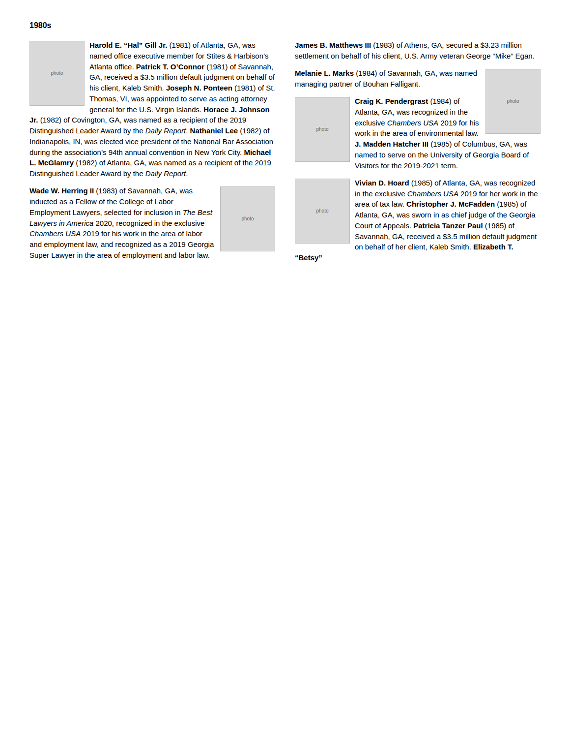1980s
photo Harold E. “Hal” Gill Jr. (1981) of Atlanta, GA, was named office executive member for Stites & Harbison’s Atlanta office. Patrick T. O’Connor (1981) of Savannah, GA, received a $3.5 million default judgment on behalf of his client, Kaleb Smith. Joseph N. Ponteen (1981) of St. Thomas, VI, was appointed to serve as acting attorney general for the U.S. Virgin Islands. Horace J. Johnson Jr. (1982) of Covington, GA, was named as a recipient of the 2019 Distinguished Leader Award by the Daily Report. Nathaniel Lee (1982) of Indianapolis, IN, was elected vice president of the National Bar Association during the association’s 94th annual convention in New York City. Michael L. McGlamry (1982) of Atlanta, GA, was named as a recipient of the 2019 Distinguished Leader Award by the Daily Report.
photo Wade W. Herring II (1983) of Savannah, GA, was inducted as a Fellow of the College of Labor Employment Lawyers, selected for inclusion in The Best Lawyers in America 2020, recognized in the exclusive Chambers USA 2019 for his work in the area of labor and employment law, and recognized as a 2019 Georgia Super Lawyer in the area of employment and labor law. James B. Matthews III (1983) of Athens, GA, secured a $3.23 million settlement on behalf of his client, U.S. Army veteran George “Mike” Egan.
photo Melanie L. Marks (1984) of Savannah, GA, was named managing partner of Bouhan Falligant.
photo Craig K. Pendergrast (1984) of Atlanta, GA, was recognized in the exclusive Chambers USA 2019 for his work in the area of environmental law. J. Madden Hatcher III (1985) of Columbus, GA, was named to serve on the University of Georgia Board of Visitors for the 2019-2021 term.
photo Vivian D. Hoard (1985) of Atlanta, GA, was recognized in the exclusive Chambers USA 2019 for her work in the area of tax law. Christopher J. McFadden (1985) of Atlanta, GA, was sworn in as chief judge of the Georgia Court of Appeals. Patricia Tanzer Paul (1985) of Savannah, GA, received a $3.5 million default judgment on behalf of her client, Kaleb Smith. Elizabeth T. “Betsy”